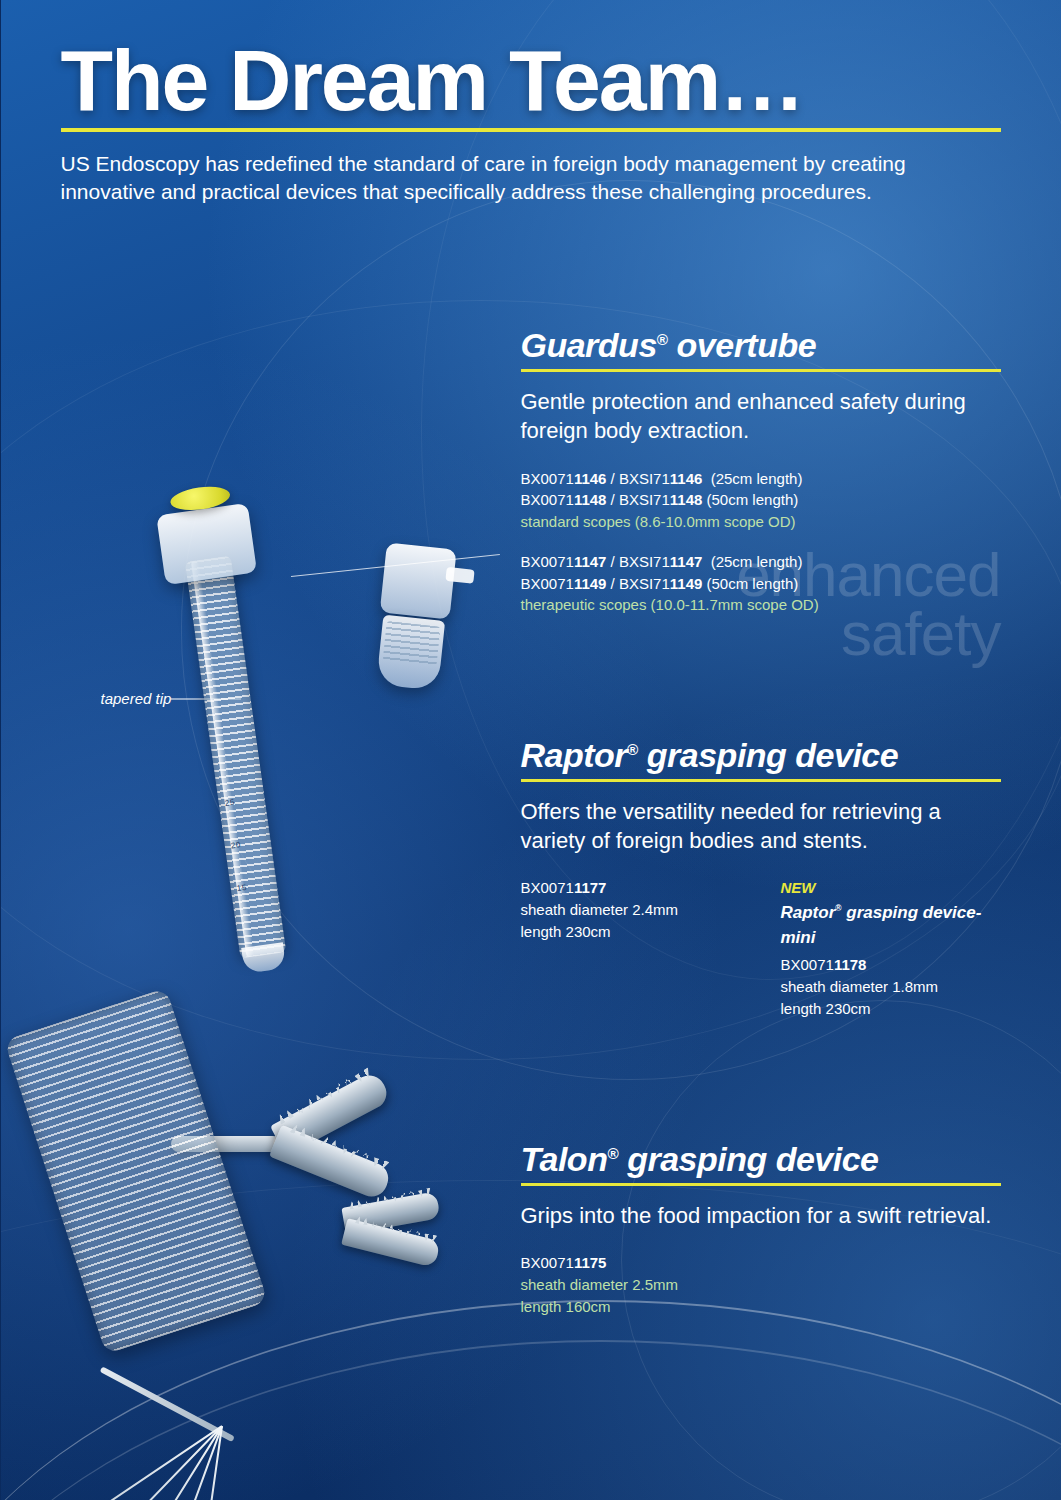The Dream Team…
US Endoscopy has redefined the standard of care in foreign body management by creating innovative and practical devices that specifically address these challenging procedures.
25 20 15
enhanced
safety
Guardus® overtube
Gentle protection and enhanced safety during foreign body extraction.
BX00711146 / BXSI711146 (25cm length)
BX00711148 / BXSI711148 (50cm length)
standard scopes (8.6-10.0mm scope OD)
BX00711147 / BXSI711147 (25cm length)
BX00711149 / BXSI711149 (50cm length)
therapeutic scopes (10.0-11.7mm scope OD)
Raptor® grasping device
Offers the versatility needed for retrieving a variety of foreign bodies and stents.
BX00711177
sheath diameter 2.4mm
length 230cm
NEW
Raptor® grasping device-mini
BX00711178
sheath diameter 1.8mm
length 230cm
Talon® grasping device
Grips into the food impaction for a swift retrieval.
BX00711175
sheath diameter 2.5mm
length 160cm
tapered tip